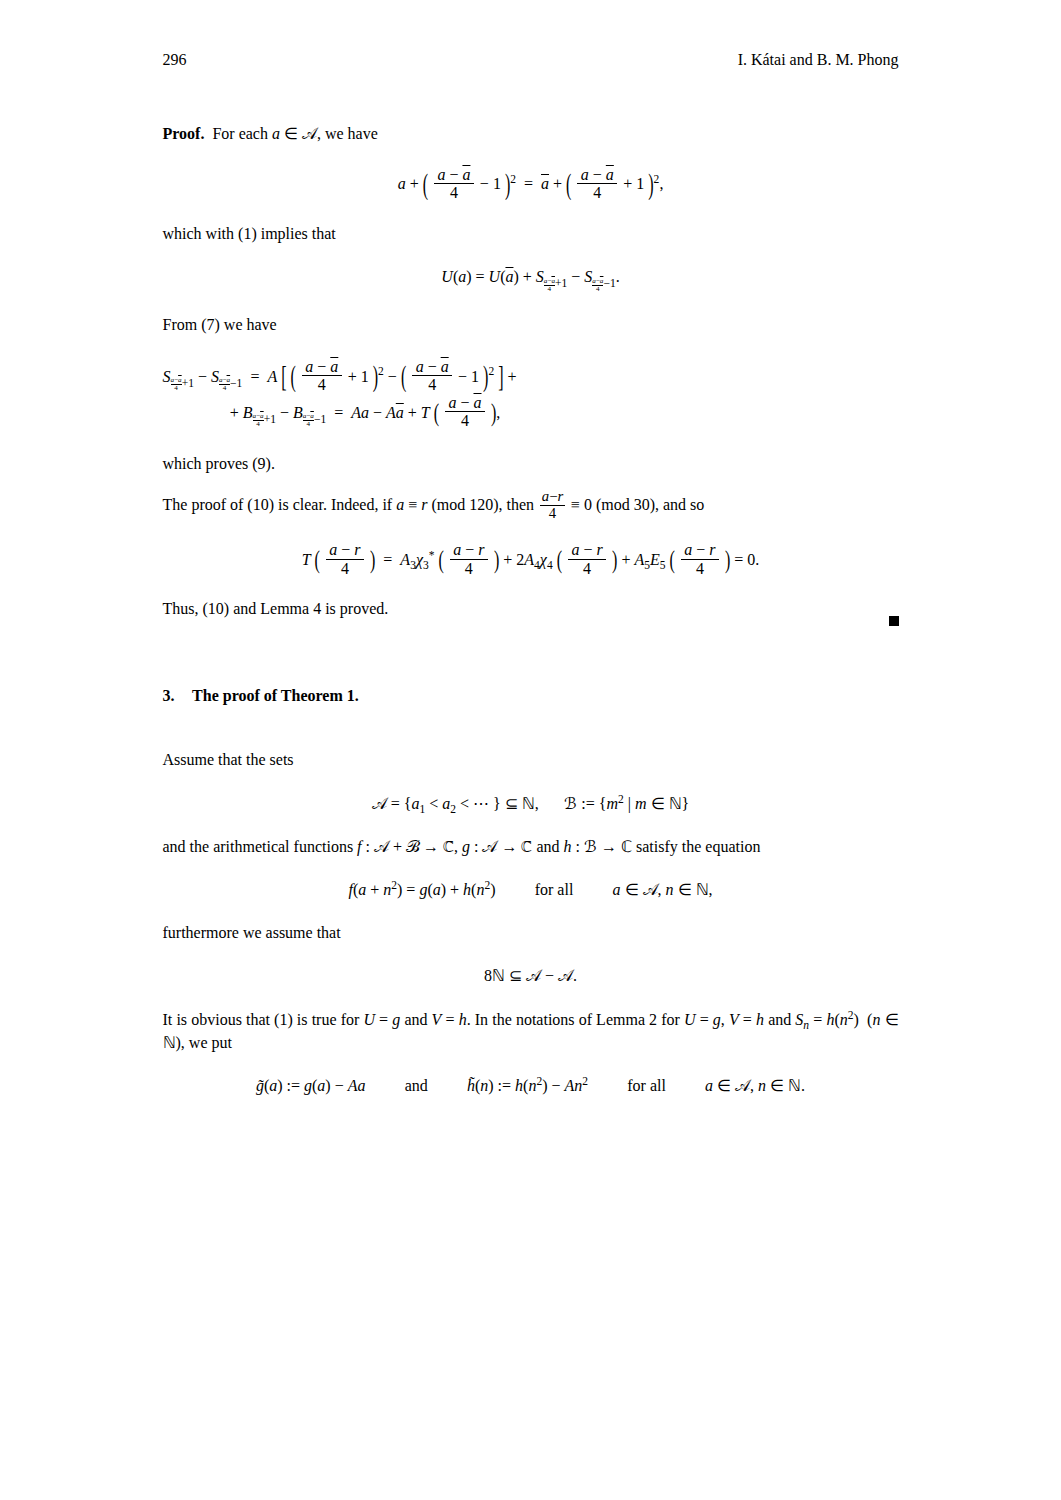296 I. Kátai and B. M. Phong
Proof. For each a ∈ 𝒜, we have
a + ( a − a 4 − 1 )2 = a + ( a − a 4 + 1 )2,
which with (1) implies that
U(a) = U(a) + Sa−a 4+1 − Sa−a 4−1.
From (7) we have
Sa−a 4+1 − Sa−a 4−1 = A [ ( a − a 4 + 1 )2 − ( a − a 4 − 1 )2 ] + + Ba−a 4+1 − Ba−a 4−1 = Aa − Aa + T ( a − a 4 ),
which proves (9).
The proof of (10) is clear. Indeed, if a ≡ r (mod 120), then a−r 4 ≡ 0 (mod 30), and so
T ( a − r 4 ) = A3χ3* ( a − r 4 ) + 2A4χ4 ( a − r 4 ) + A5E5 ( a − r 4 ) = 0.
Thus, (10) and Lemma 4 is proved.
3. The proof of Theorem 1.
Assume that the sets
𝒜 = {a1 < a2 < ⋯ } ⊆ ℕ, ℬ := {m2 | m ∈ ℕ}
and the arithmetical functions f : 𝒜 + ℬ → ℂ, g : 𝒜 → ℂ and h : ℬ → ℂ satisfy the equation
f(a + n2) = g(a) + h(n2) for all a ∈ 𝒜, n ∈ ℕ,
furthermore we assume that
8ℕ ⊆ 𝒜 − 𝒜.
It is obvious that (1) is true for U = g and V = h. In the notations of Lemma 2 for U = g, V = h and Sn = h(n2) (n ∈ ℕ), we put
g̃(a) := g(a) − Aa and h̃(n) := h(n2) − An2 for all a ∈ 𝒜, n ∈ ℕ.